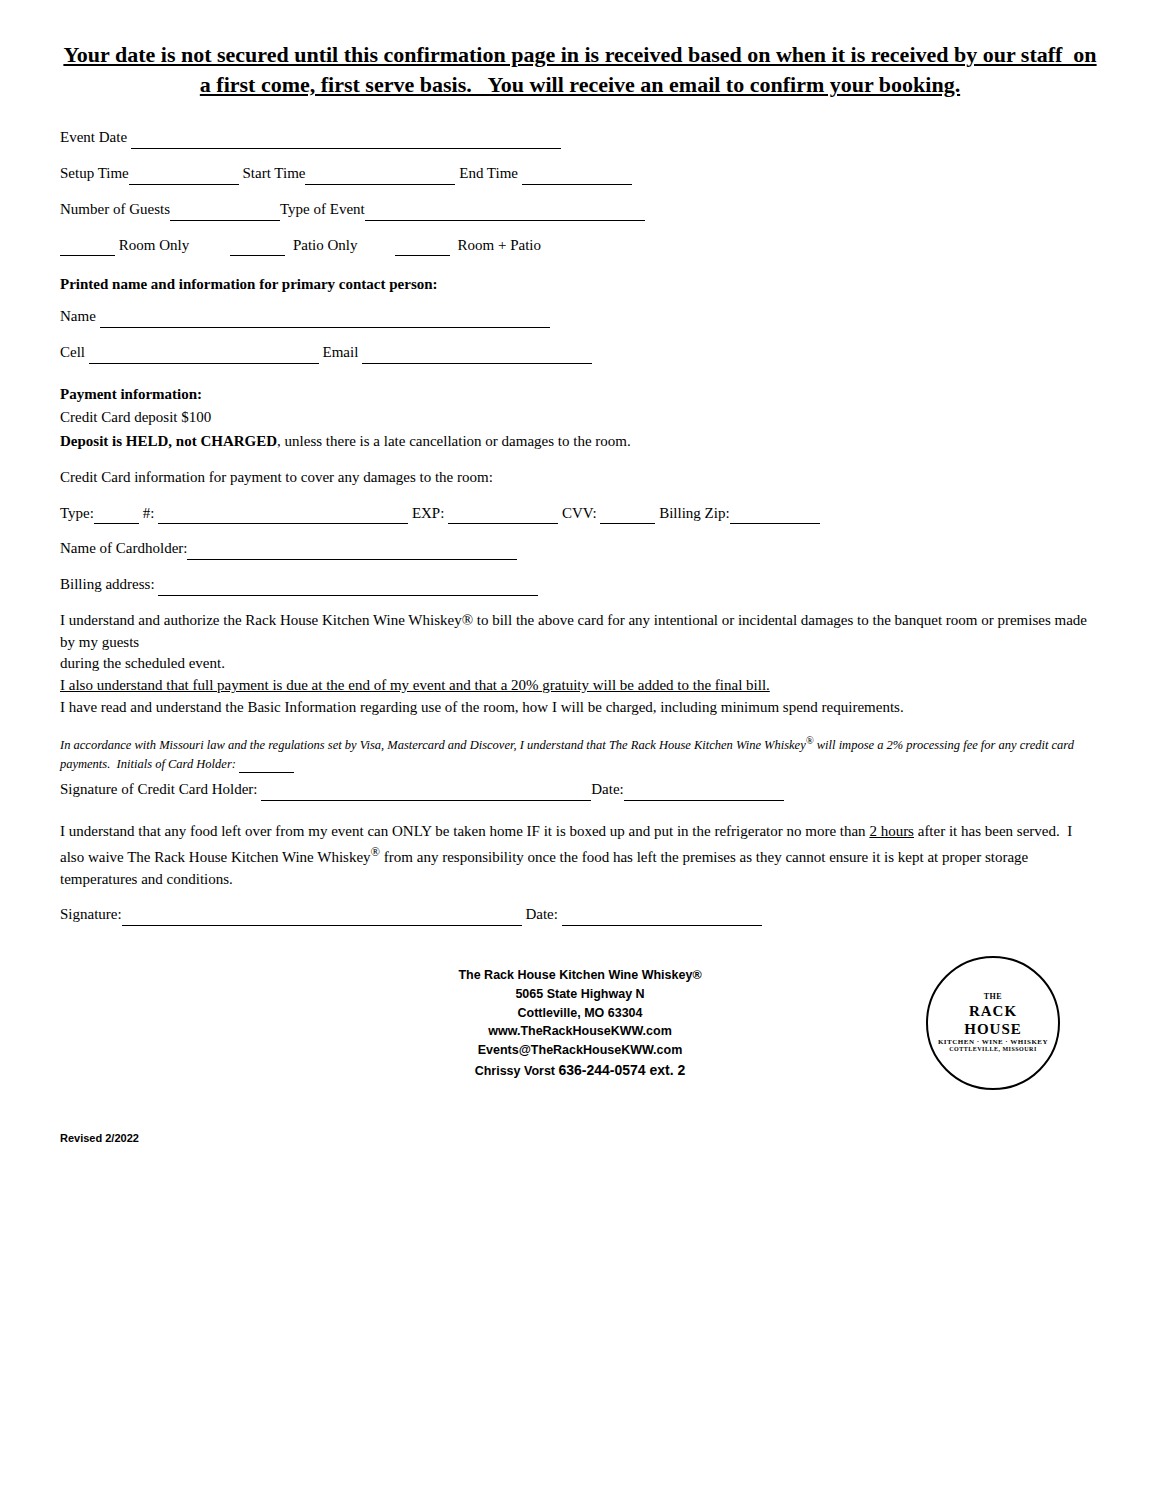Your date is not secured until this confirmation page in is received based on when it is received by our staff on a first come, first serve basis. You will receive an email to confirm your booking.
Event Date
Setup Time Start Time End Time
Number of Guests Type of Event
Room Only Patio Only Room + Patio
Printed name and information for primary contact person:
Name
Cell Email
Payment information:
Credit Card deposit $100
Deposit is HELD, not CHARGED, unless there is a late cancellation or damages to the room.
Credit Card information for payment to cover any damages to the room:
Type: #: EXP: CVV: Billing Zip:
Name of Cardholder:
Billing address:
I understand and authorize the Rack House Kitchen Wine Whiskey® to bill the above card for any intentional or incidental damages to the banquet room or premises made by my guests
during the scheduled event.
I also understand that full payment is due at the end of my event and that a 20% gratuity will be added to the final bill.
I have read and understand the Basic Information regarding use of the room, how I will be charged, including minimum spend requirements.
In accordance with Missouri law and the regulations set by Visa, Mastercard and Discover, I understand that The Rack House Kitchen Wine Whiskey® will impose a 2% processing fee for any credit card payments. Initials of Card Holder:
Signature of Credit Card Holder: Date:
I understand that any food left over from my event can ONLY be taken home IF it is boxed up and put in the refrigerator no more than 2 hours after it has been served. I also waive The Rack House Kitchen Wine Whiskey® from any responsibility once the food has left the premises as they cannot ensure it is kept at proper storage temperatures and conditions.
Signature: Date:
The Rack House Kitchen Wine Whiskey®
5065 State Highway N
Cottleville, MO 63304
www.TheRackHouseKWW.com
Events@TheRackHouseKWW.com
Chrissy Vorst 636-244-0574 ext. 2
THE RACK HOUSE KITCHEN · WINE · WHISKEY COTTLEVILLE, MISSOURI
Revised 2/2022